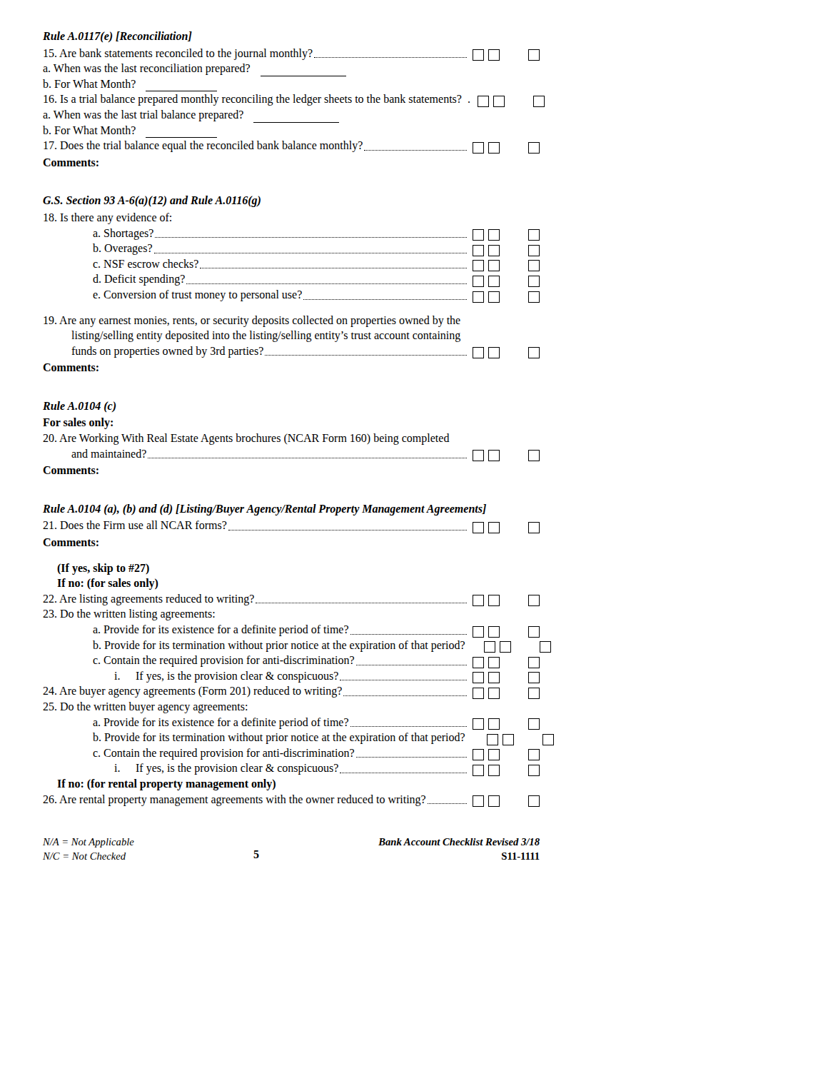Rule A.0117(e) [Reconciliation]
15. Are bank statements reconciled to the journal monthly?
a. When was the last reconciliation prepared?
b. For What Month?
16. Is a trial balance prepared monthly reconciling the ledger sheets to the bank statements? .
a. When was the last trial balance prepared?
b. For What Month?
17. Does the trial balance equal the reconciled bank balance monthly?
Comments:
G.S. Section 93 A-6(a)(12) and Rule A.0116(g)
18. Is there any evidence of:
a. Shortages?
b. Overages?
c. NSF escrow checks?
d. Deficit spending?
e. Conversion of trust money to personal use?
19. Are any earnest monies, rents, or security deposits collected on properties owned by the
listing/selling entity deposited into the listing/selling entity’s trust account containing
funds on properties owned by 3rd parties?
Comments:
Rule A.0104 (c)
For sales only:
20. Are Working With Real Estate Agents brochures (NCAR Form 160) being completed
and maintained?
Comments:
Rule A.0104 (a), (b) and (d) [Listing/Buyer Agency/Rental Property Management Agreements]
21. Does the Firm use all NCAR forms?
Comments:
(If yes, skip to #27)
If no: (for sales only)
22. Are listing agreements reduced to writing?
23. Do the written listing agreements:
a. Provide for its existence for a definite period of time?
b. Provide for its termination without prior notice at the expiration of that period?
c. Contain the required provision for anti-discrimination?
i. If yes, is the provision clear & conspicuous?
24. Are buyer agency agreements (Form 201) reduced to writing?
25. Do the written buyer agency agreements:
a. Provide for its existence for a definite period of time?
b. Provide for its termination without prior notice at the expiration of that period?
c. Contain the required provision for anti-discrimination?
i. If yes, is the provision clear & conspicuous?
If no: (for rental property management only)
26. Are rental property management agreements with the owner reduced to writing?
N/A = Not Applicable
N/C = Not Checked
5
Bank Account Checklist Revised 3/18
S11-1111